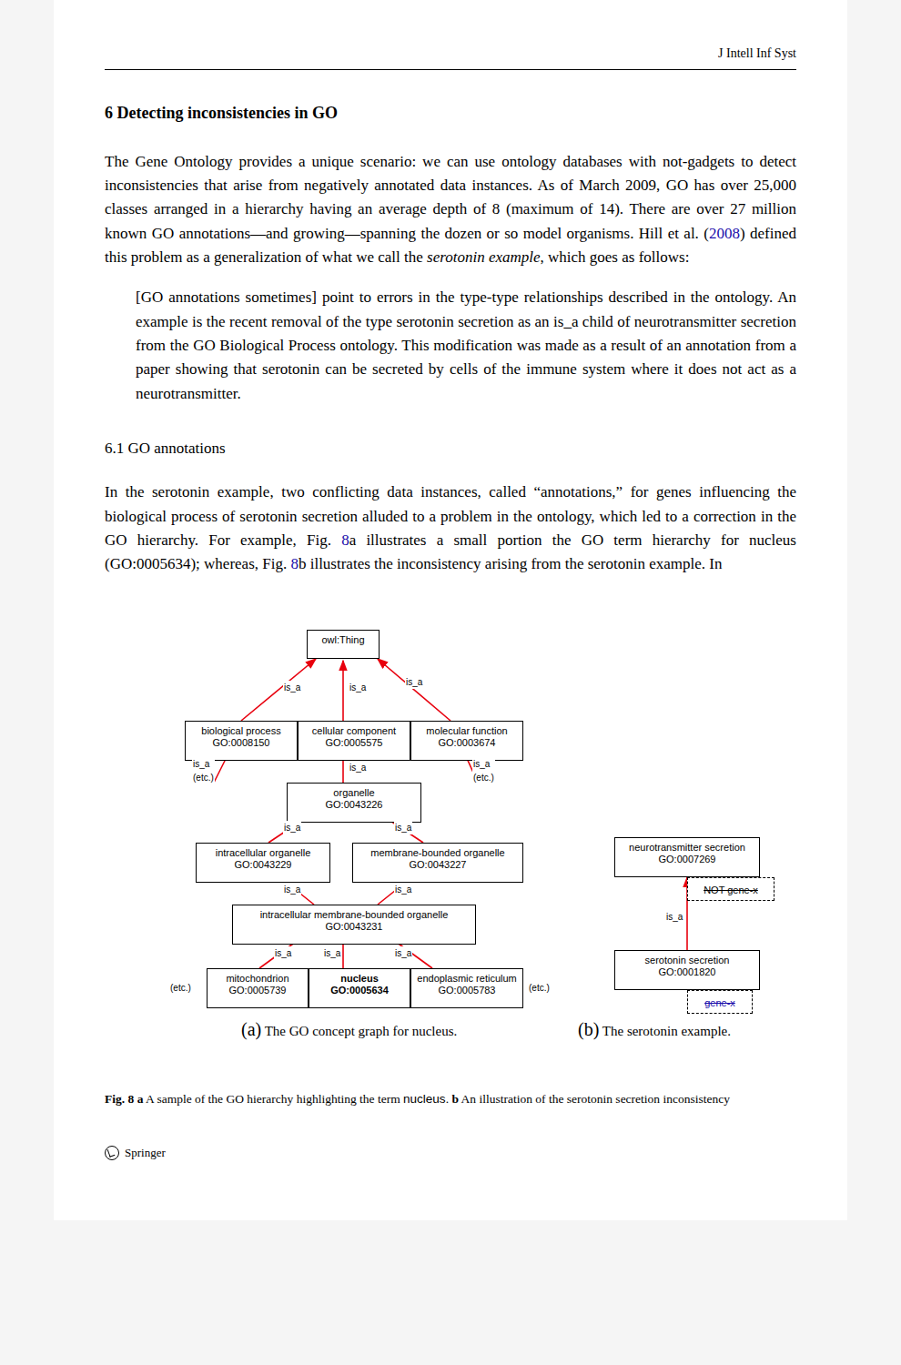J Intell Inf Syst
6 Detecting inconsistencies in GO
The Gene Ontology provides a unique scenario: we can use ontology databases with not-gadgets to detect inconsistencies that arise from negatively annotated data instances. As of March 2009, GO has over 25,000 classes arranged in a hierarchy having an average depth of 8 (maximum of 14). There are over 27 million known GO annotations—and growing—spanning the dozen or so model organisms. Hill et al. (2008) defined this problem as a generalization of what we call the serotonin example, which goes as follows:
[GO annotations sometimes] point to errors in the type-type relationships described in the ontology. An example is the recent removal of the type serotonin secretion as an is_a child of neurotransmitter secretion from the GO Biological Process ontology. This modification was made as a result of an annotation from a paper showing that serotonin can be secreted by cells of the immune system where it does not act as a neurotransmitter.
6.1 GO annotations
In the serotonin example, two conflicting data instances, called “annotations,” for genes influencing the biological process of serotonin secretion alluded to a problem in the ontology, which led to a correction in the GO hierarchy. For example, Fig. 8a illustrates a small portion the GO term hierarchy for nucleus (GO:0005634); whereas, Fig. 8b illustrates the inconsistency arising from the serotonin example. In
owl:Thing
biological process
GO:0008150
cellular component
GO:0005575
molecular function
GO:0003674
organelle
GO:0043226
intracellular organelle
GO:0043229
membrane-bounded organelle
GO:0043227
intracellular membrane-bounded organelle
GO:0043231
mitochondrion
GO:0005739
nucleus
GO:0005634
endoplasmic reticulum
GO:0005783
is_a
is_a
is_a
is_a
is_a
is_a
is_a
is_a
is_a
is_a
is_a
is_a
(etc.)
is_a
(etc.)
(etc.)
(etc.)
neurotransmitter secretion
GO:0007269
NOT gene-x
serotonin secretion
GO:0001820
gene-x
is_a
(a) The GO concept graph for nucleus.
(b) The serotonin example.
Fig. 8 a A sample of the GO hierarchy highlighting the term nucleus. b An illustration of the serotonin secretion inconsistency
Springer